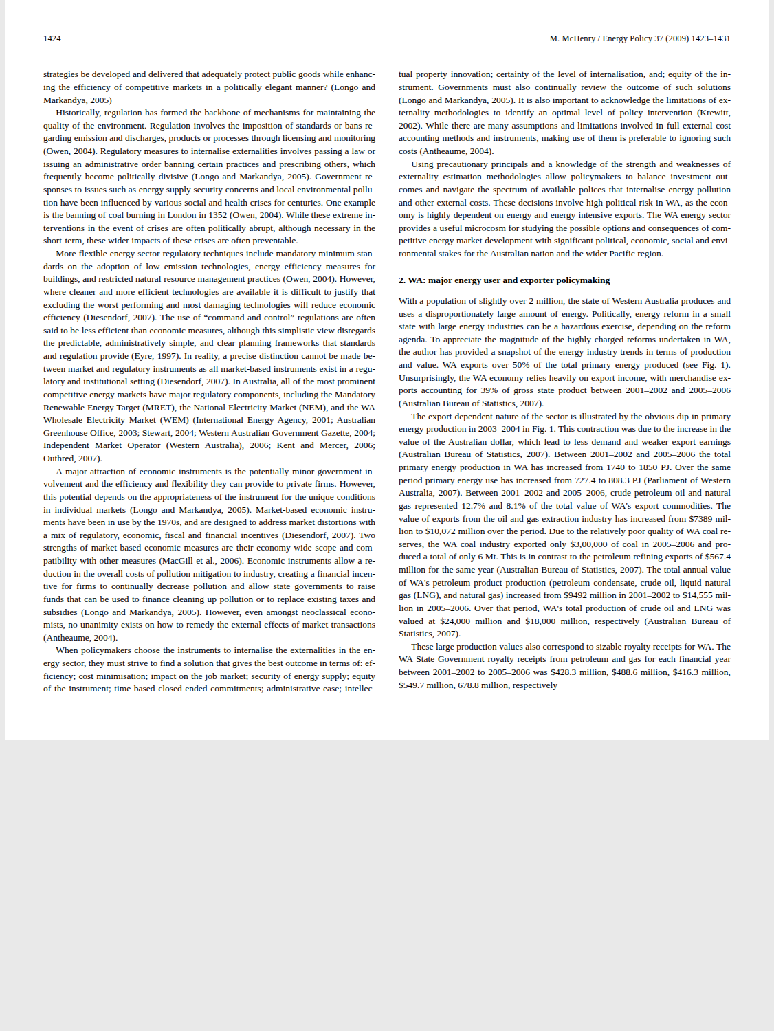1424 M. McHenry / Energy Policy 37 (2009) 1423–1431
strategies be developed and delivered that adequately protect public goods while enhancing the efficiency of competitive markets in a politically elegant manner? (Longo and Markandya, 2005)
Historically, regulation has formed the backbone of mechanisms for maintaining the quality of the environment. Regulation involves the imposition of standards or bans regarding emission and discharges, products or processes through licensing and monitoring (Owen, 2004). Regulatory measures to internalise externalities involves passing a law or issuing an administrative order banning certain practices and prescribing others, which frequently become politically divisive (Longo and Markandya, 2005). Government responses to issues such as energy supply security concerns and local environmental pollution have been influenced by various social and health crises for centuries. One example is the banning of coal burning in London in 1352 (Owen, 2004). While these extreme interventions in the event of crises are often politically abrupt, although necessary in the short-term, these wider impacts of these crises are often preventable.
More flexible energy sector regulatory techniques include mandatory minimum standards on the adoption of low emission technologies, energy efficiency measures for buildings, and restricted natural resource management practices (Owen, 2004). However, where cleaner and more efficient technologies are available it is difficult to justify that excluding the worst performing and most damaging technologies will reduce economic efficiency (Diesendorf, 2007). The use of “command and control” regulations are often said to be less efficient than economic measures, although this simplistic view disregards the predictable, administratively simple, and clear planning frameworks that standards and regulation provide (Eyre, 1997). In reality, a precise distinction cannot be made between market and regulatory instruments as all market-based instruments exist in a regulatory and institutional setting (Diesendorf, 2007). In Australia, all of the most prominent competitive energy markets have major regulatory components, including the Mandatory Renewable Energy Target (MRET), the National Electricity Market (NEM), and the WA Wholesale Electricity Market (WEM) (International Energy Agency, 2001; Australian Greenhouse Office, 2003; Stewart, 2004; Western Australian Government Gazette, 2004; Independent Market Operator (Western Australia), 2006; Kent and Mercer, 2006; Outhred, 2007).
A major attraction of economic instruments is the potentially minor government involvement and the efficiency and flexibility they can provide to private firms. However, this potential depends on the appropriateness of the instrument for the unique conditions in individual markets (Longo and Markandya, 2005). Market-based economic instruments have been in use by the 1970s, and are designed to address market distortions with a mix of regulatory, economic, fiscal and financial incentives (Diesendorf, 2007). Two strengths of market-based economic measures are their economy-wide scope and compatibility with other measures (MacGill et al., 2006). Economic instruments allow a reduction in the overall costs of pollution mitigation to industry, creating a financial incentive for firms to continually decrease pollution and allow state governments to raise funds that can be used to finance cleaning up pollution or to replace existing taxes and subsidies (Longo and Markandya, 2005). However, even amongst neoclassical economists, no unanimity exists on how to remedy the external effects of market transactions (Antheaume, 2004).
When policymakers choose the instruments to internalise the externalities in the energy sector, they must strive to find a solution that gives the best outcome in terms of: efficiency; cost minimisation; impact on the job market; security of energy supply; equity of the instrument; time-based closed-ended commitments; administrative ease; intellectual property innovation; certainty of the level of internalisation, and; equity of the instrument. Governments must also continually review the outcome of such solutions (Longo and Markandya, 2005). It is also important to acknowledge the limitations of externality methodologies to identify an optimal level of policy intervention (Krewitt, 2002). While there are many assumptions and limitations involved in full external cost accounting methods and instruments, making use of them is preferable to ignoring such costs (Antheaume, 2004).
Using precautionary principals and a knowledge of the strength and weaknesses of externality estimation methodologies allow policymakers to balance investment outcomes and navigate the spectrum of available polices that internalise energy pollution and other external costs. These decisions involve high political risk in WA, as the economy is highly dependent on energy and energy intensive exports. The WA energy sector provides a useful microcosm for studying the possible options and consequences of competitive energy market development with significant political, economic, social and environmental stakes for the Australian nation and the wider Pacific region.
2. WA: major energy user and exporter policymaking
With a population of slightly over 2 million, the state of Western Australia produces and uses a disproportionately large amount of energy. Politically, energy reform in a small state with large energy industries can be a hazardous exercise, depending on the reform agenda. To appreciate the magnitude of the highly charged reforms undertaken in WA, the author has provided a snapshot of the energy industry trends in terms of production and value. WA exports over 50% of the total primary energy produced (see Fig. 1). Unsurprisingly, the WA economy relies heavily on export income, with merchandise exports accounting for 39% of gross state product between 2001–2002 and 2005–2006 (Australian Bureau of Statistics, 2007).
The export dependent nature of the sector is illustrated by the obvious dip in primary energy production in 2003–2004 in Fig. 1. This contraction was due to the increase in the value of the Australian dollar, which lead to less demand and weaker export earnings (Australian Bureau of Statistics, 2007). Between 2001–2002 and 2005–2006 the total primary energy production in WA has increased from 1740 to 1850 PJ. Over the same period primary energy use has increased from 727.4 to 808.3 PJ (Parliament of Western Australia, 2007). Between 2001–2002 and 2005–2006, crude petroleum oil and natural gas represented 12.7% and 8.1% of the total value of WA's export commodities. The value of exports from the oil and gas extraction industry has increased from $7389 million to $10,072 million over the period. Due to the relatively poor quality of WA coal reserves, the WA coal industry exported only $3,00,000 of coal in 2005–2006 and produced a total of only 6 Mt. This is in contrast to the petroleum refining exports of $567.4 million for the same year (Australian Bureau of Statistics, 2007). The total annual value of WA's petroleum product production (petroleum condensate, crude oil, liquid natural gas (LNG), and natural gas) increased from $9492 million in 2001–2002 to $14,555 million in 2005–2006. Over that period, WA's total production of crude oil and LNG was valued at $24,000 million and $18,000 million, respectively (Australian Bureau of Statistics, 2007).
These large production values also correspond to sizable royalty receipts for WA. The WA State Government royalty receipts from petroleum and gas for each financial year between 2001–2002 to 2005–2006 was $428.3 million, $488.6 million, $416.3 million, $549.7 million, 678.8 million, respectively